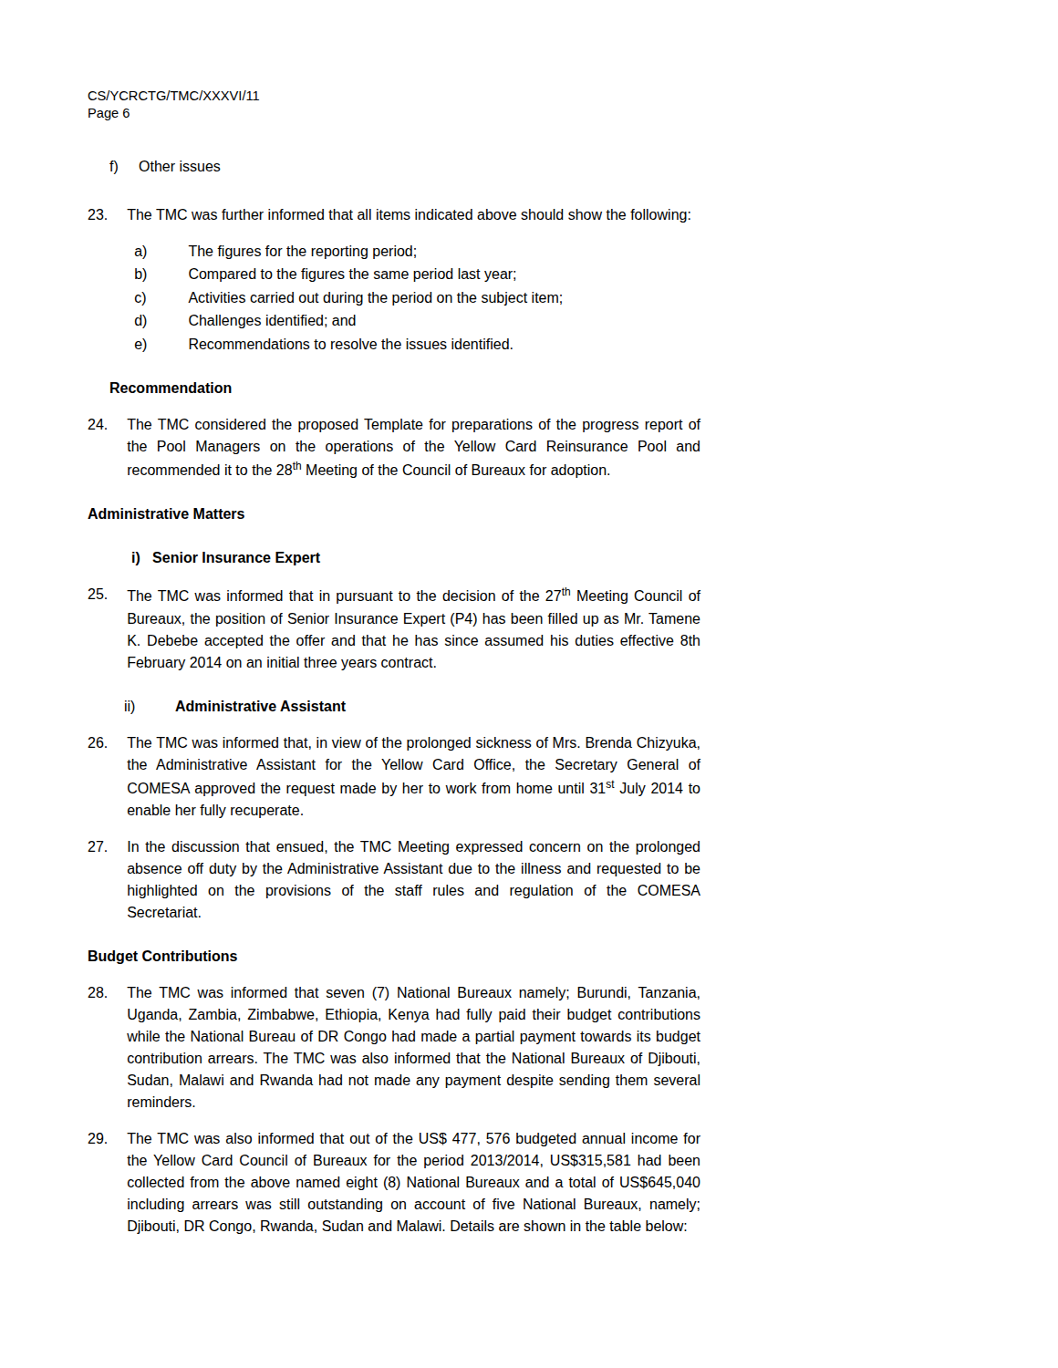CS/YCRCTG/TMC/XXXVI/11
Page 6
f) Other issues
23. The TMC was further informed that all items indicated above should show the following:
a) The figures for the reporting period;
b) Compared to the figures the same period last year;
c) Activities carried out during the period on the subject item;
d) Challenges identified; and
e) Recommendations to resolve the issues identified.
Recommendation
24. The TMC considered the proposed Template for preparations of the progress report of the Pool Managers on the operations of the Yellow Card Reinsurance Pool and recommended it to the 28th Meeting of the Council of Bureaux for adoption.
Administrative Matters
i) Senior Insurance Expert
25. The TMC was informed that in pursuant to the decision of the 27th Meeting Council of Bureaux, the position of Senior Insurance Expert (P4) has been filled up as Mr. Tamene K. Debebe accepted the offer and that he has since assumed his duties effective 8th February 2014 on an initial three years contract.
ii) Administrative Assistant
26. The TMC was informed that, in view of the prolonged sickness of Mrs. Brenda Chizyuka, the Administrative Assistant for the Yellow Card Office, the Secretary General of COMESA approved the request made by her to work from home until 31st July 2014 to enable her fully recuperate.
27. In the discussion that ensued, the TMC Meeting expressed concern on the prolonged absence off duty by the Administrative Assistant due to the illness and requested to be highlighted on the provisions of the staff rules and regulation of the COMESA Secretariat.
Budget Contributions
28. The TMC was informed that seven (7) National Bureaux namely; Burundi, Tanzania, Uganda, Zambia, Zimbabwe, Ethiopia, Kenya had fully paid their budget contributions while the National Bureau of DR Congo had made a partial payment towards its budget contribution arrears. The TMC was also informed that the National Bureaux of Djibouti, Sudan, Malawi and Rwanda had not made any payment despite sending them several reminders.
29. The TMC was also informed that out of the US$ 477, 576 budgeted annual income for the Yellow Card Council of Bureaux for the period 2013/2014, US$315,581 had been collected from the above named eight (8) National Bureaux and a total of US$645,040 including arrears was still outstanding on account of five National Bureaux, namely; Djibouti, DR Congo, Rwanda, Sudan and Malawi. Details are shown in the table below: